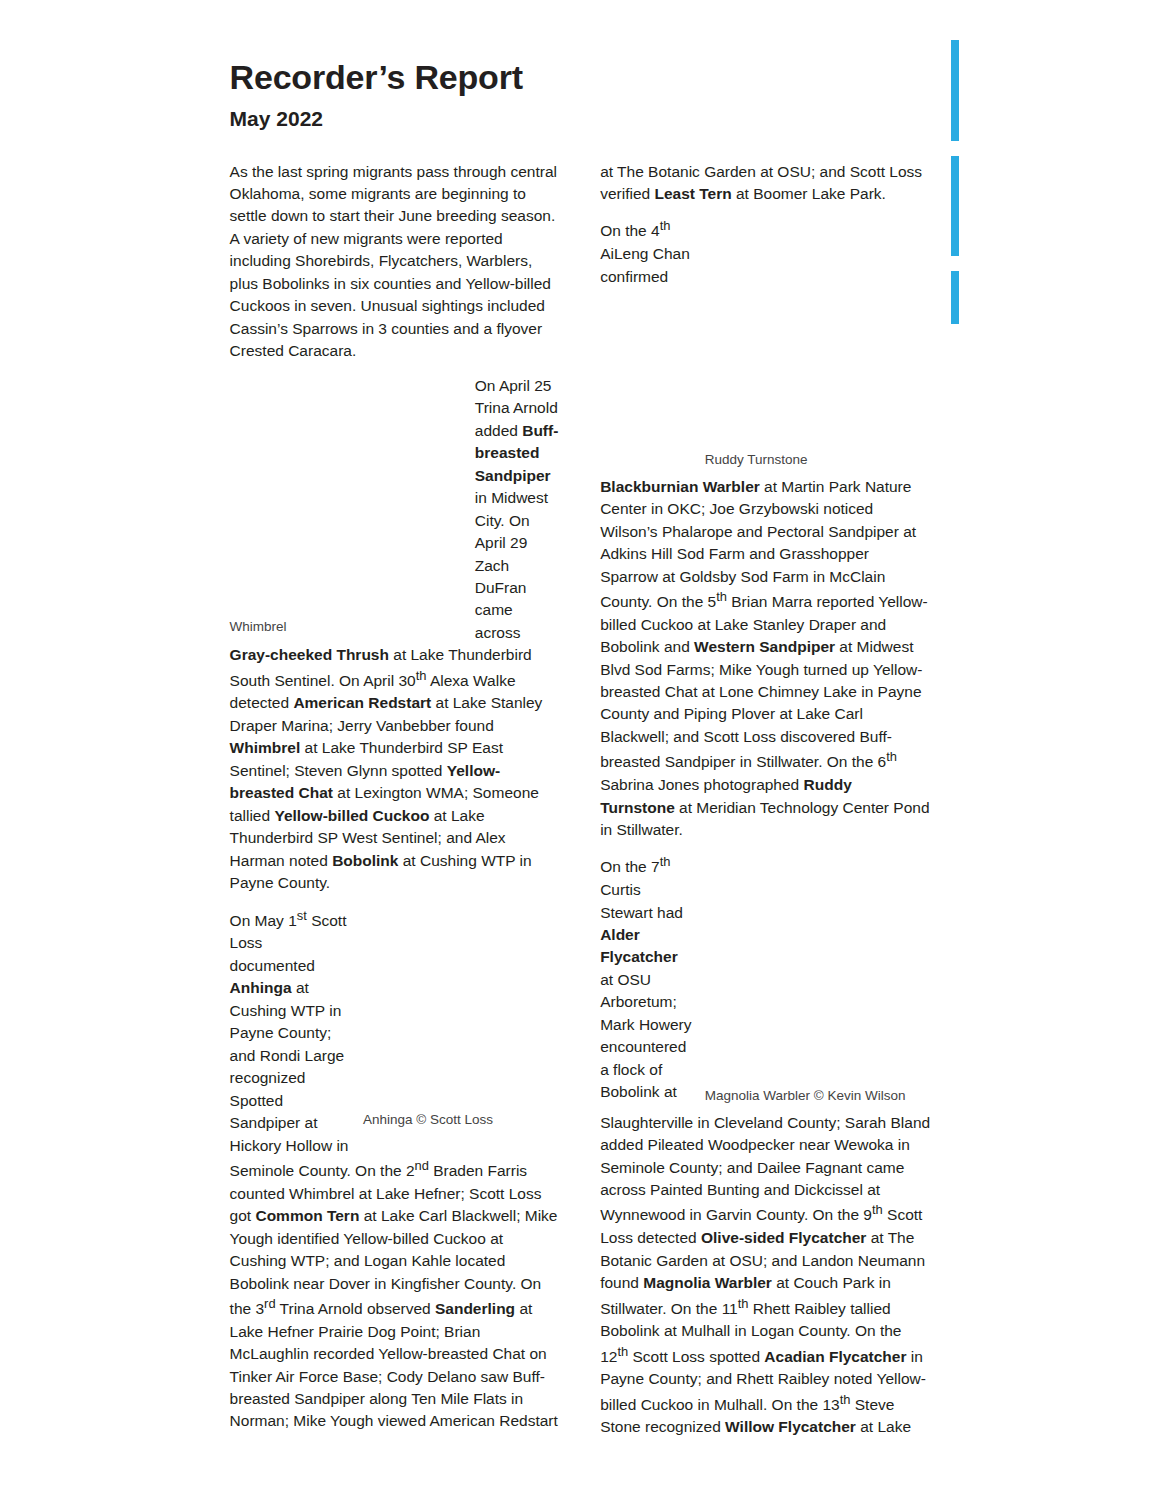Recorder’s Report
May 2022
As the last spring migrants pass through central Oklahoma, some migrants are beginning to settle down to start their June breeding season. A variety of new migrants were reported including Shorebirds, Flycatchers, Warblers, plus Bobolinks in six counties and Yellow-billed Cuckoos in seven. Unusual sightings included Cassin’s Sparrows in 3 counties and a flyover Crested Caracara.
Whimbrel
On April 25 Trina Arnold added Buff-breasted Sandpiper in Midwest City. On April 29 Zach DuFran came across Gray-cheeked Thrush at Lake Thunderbird South Sentinel. On April 30th Alexa Walke detected American Redstart at Lake Stanley Draper Marina; Jerry Vanbebber found Whimbrel at Lake Thunderbird SP East Sentinel; Steven Glynn spotted Yellow-breasted Chat at Lexington WMA; Someone tallied Yellow-billed Cuckoo at Lake Thunderbird SP West Sentinel; and Alex Harman noted Bobolink at Cushing WTP in Payne County.
Anhinga © Scott Loss
On May 1st Scott Loss documented Anhinga at Cushing WTP in Payne County; and Rondi Large recognized Spotted Sandpiper at Hickory Hollow in Seminole County. On the 2nd Braden Farris counted Whimbrel at Lake Hefner; Scott Loss got Common Tern at Lake Carl Blackwell; Mike Yough identified Yellow-billed Cuckoo at Cushing WTP; and Logan Kahle located Bobolink near Dover in Kingfisher County. On the 3rd Trina Arnold observed Sanderling at Lake Hefner Prairie Dog Point; Brian McLaughlin recorded Yellow-breasted Chat on Tinker Air Force Base; Cody Delano saw Buff-breasted Sandpiper along Ten Mile Flats in Norman; Mike Yough viewed American Redstart at The Botanic Garden at OSU; and Scott Loss verified Least Tern at Boomer Lake Park.
Ruddy Turnstone
On the 4th AiLeng Chan confirmed Blackburnian Warbler at Martin Park Nature Center in OKC; Joe Grzybowski noticed Wilson’s Phalarope and Pectoral Sandpiper at Adkins Hill Sod Farm and Grasshopper Sparrow at Goldsby Sod Farm in McClain County. On the 5th Brian Marra reported Yellow-billed Cuckoo at Lake Stanley Draper and Bobolink and Western Sandpiper at Midwest Blvd Sod Farms; Mike Yough turned up Yellow-breasted Chat at Lone Chimney Lake in Payne County and Piping Plover at Lake Carl Blackwell; and Scott Loss discovered Buff-breasted Sandpiper in Stillwater. On the 6th Sabrina Jones photographed Ruddy Turnstone at Meridian Technology Center Pond in Stillwater.
Magnolia Warbler © Kevin Wilson
On the 7th Curtis Stewart had Alder Flycatcher at OSU Arboretum; Mark Howery encountered a flock of Bobolink at Slaughterville in Cleveland County; Sarah Bland added Pileated Woodpecker near Wewoka in Seminole County; and Dailee Fagnant came across Painted Bunting and Dickcissel at Wynnewood in Garvin County. On the 9th Scott Loss detected Olive-sided Flycatcher at The Botanic Garden at OSU; and Landon Neumann found Magnolia Warbler at Couch Park in Stillwater. On the 11th Rhett Raibley tallied Bobolink at Mulhall in Logan County. On the 12th Scott Loss spotted Acadian Flycatcher in Payne County; and Rhett Raibley noted Yellow-billed Cuckoo in Mulhall. On the 13th Steve Stone recognized Willow Flycatcher at Lake